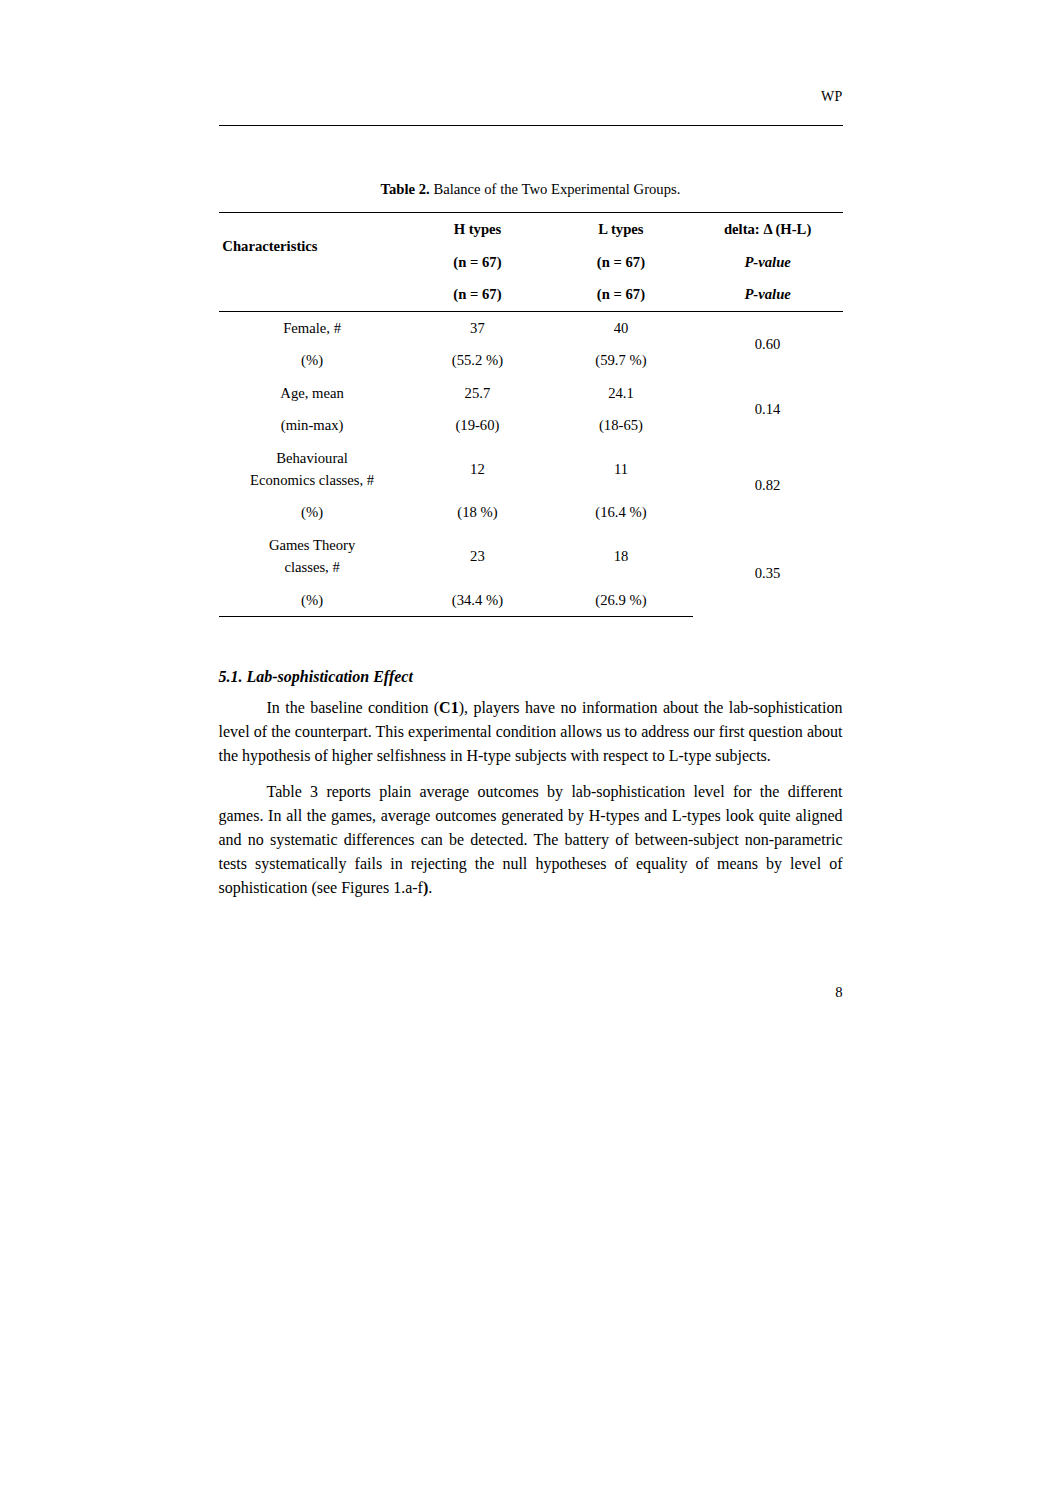WP
Table 2. Balance of the Two Experimental Groups.
| Characteristics | H types | L types | delta: Δ (H-L) |
| --- | --- | --- | --- |
| (n = 67) | (n = 67) | P-value |
| | (n = 67) | (n = 67) | P-value |
| Female, # | 37 | 40 | 0.60 |
| (%) | (55.2 %) | (59.7 %) |
| Age, mean | 25.7 | 24.1 | 0.14 |
| (min-max) | (19-60) | (18-65) |
| Behavioural Economics classes, # | 12 | 11 | 0.82 |
| (%) | (18 %) | (16.4 %) |
| Games Theory classes, # | 23 | 18 | 0.35 |
| (%) | (34.4 %) | (26.9 %) |
5.1. Lab-sophistication Effect
In the baseline condition (C1), players have no information about the lab-sophistication level of the counterpart. This experimental condition allows us to address our first question about the hypothesis of higher selfishness in H-type subjects with respect to L-type subjects.
Table 3 reports plain average outcomes by lab-sophistication level for the different games. In all the games, average outcomes generated by H-types and L-types look quite aligned and no systematic differences can be detected. The battery of between-subject non-parametric tests systematically fails in rejecting the null hypotheses of equality of means by level of sophistication (see Figures 1.a-f).
8